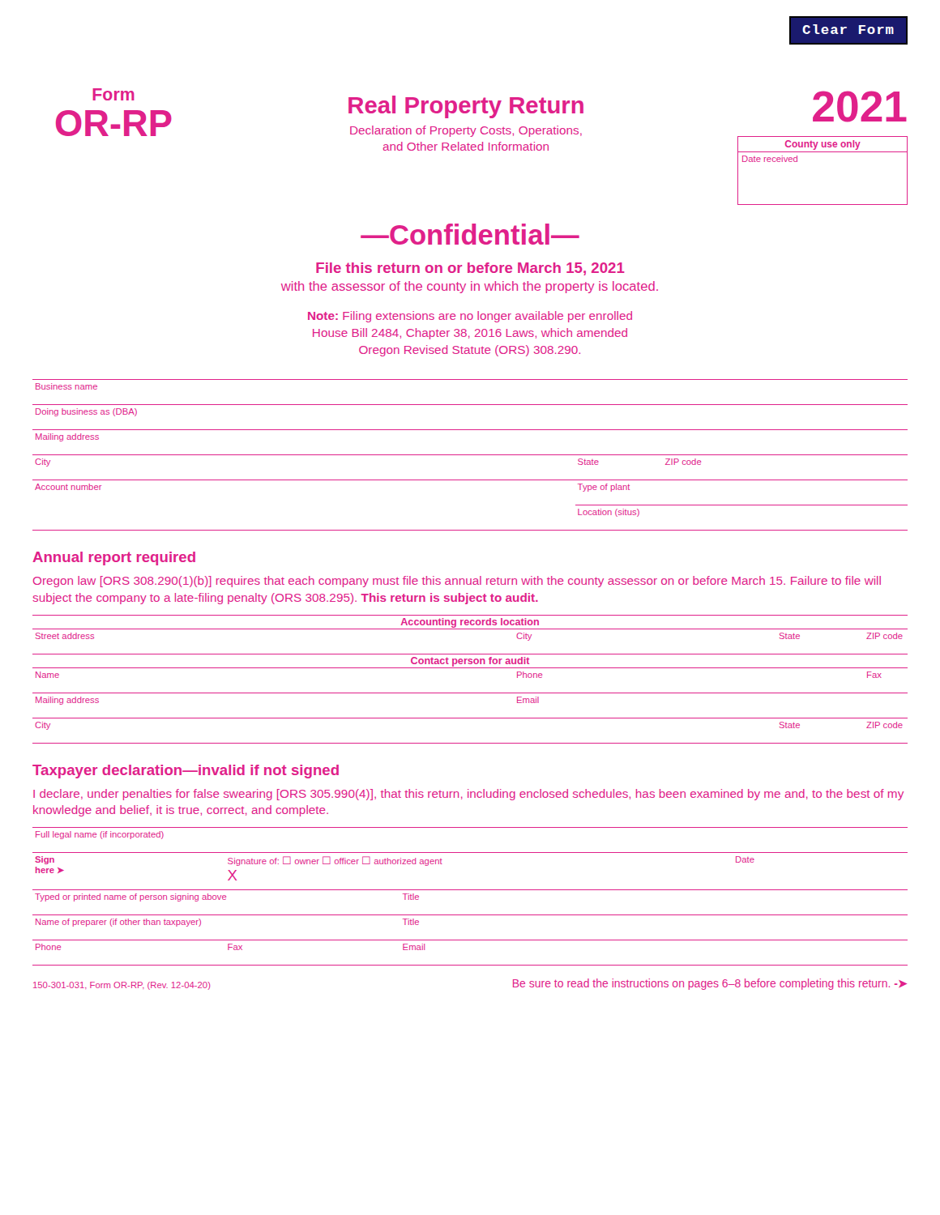Clear Form
Form
OR-RP
Real Property Return
Declaration of Property Costs, Operations,
and Other Related Information
2021
County use only
Date received
—Confidential—
File this return on or before March 15, 2021
with the assessor of the county in which the property is located.
Note: Filing extensions are no longer available per enrolled
House Bill 2484, Chapter 38, 2016 Laws, which amended
Oregon Revised Statute (ORS) 308.290.
| Business name |
| Doing business as (DBA) |
| Mailing address |
| City | State | ZIP code |
| Account number | Type of plant |
| Location (situs) |
Annual report required
Oregon law [ORS 308.290(1)(b)] requires that each company must file this annual return with the county assessor on or before March 15. Failure to file will subject the company to a late-filing penalty (ORS 308.295). This return is subject to audit.
| Accounting records location |
| Street address | City | State | ZIP code |
| Contact person for audit |
| Name | Phone | Fax |
| Mailing address | Email |
| City | | State | ZIP code |
Taxpayer declaration—invalid if not signed
I declare, under penalties for false swearing [ORS 305.990(4)], that this return, including enclosed schedules, has been examined by me and, to the best of my knowledge and belief, it is true, correct, and complete.
| Full legal name (if incorporated) |
| Sign here ➤ | Signature of: ☐ owner ☐ officer ☐ authorized agent X | Date |
| Typed or printed name of person signing above | Title |
| Name of preparer (if other than taxpayer) | Title |
| Phone | Fax | Email |
150-301-031, Form OR-RP, (Rev. 12-04-20)
Be sure to read the instructions on pages 6–8 before completing this return. -➤